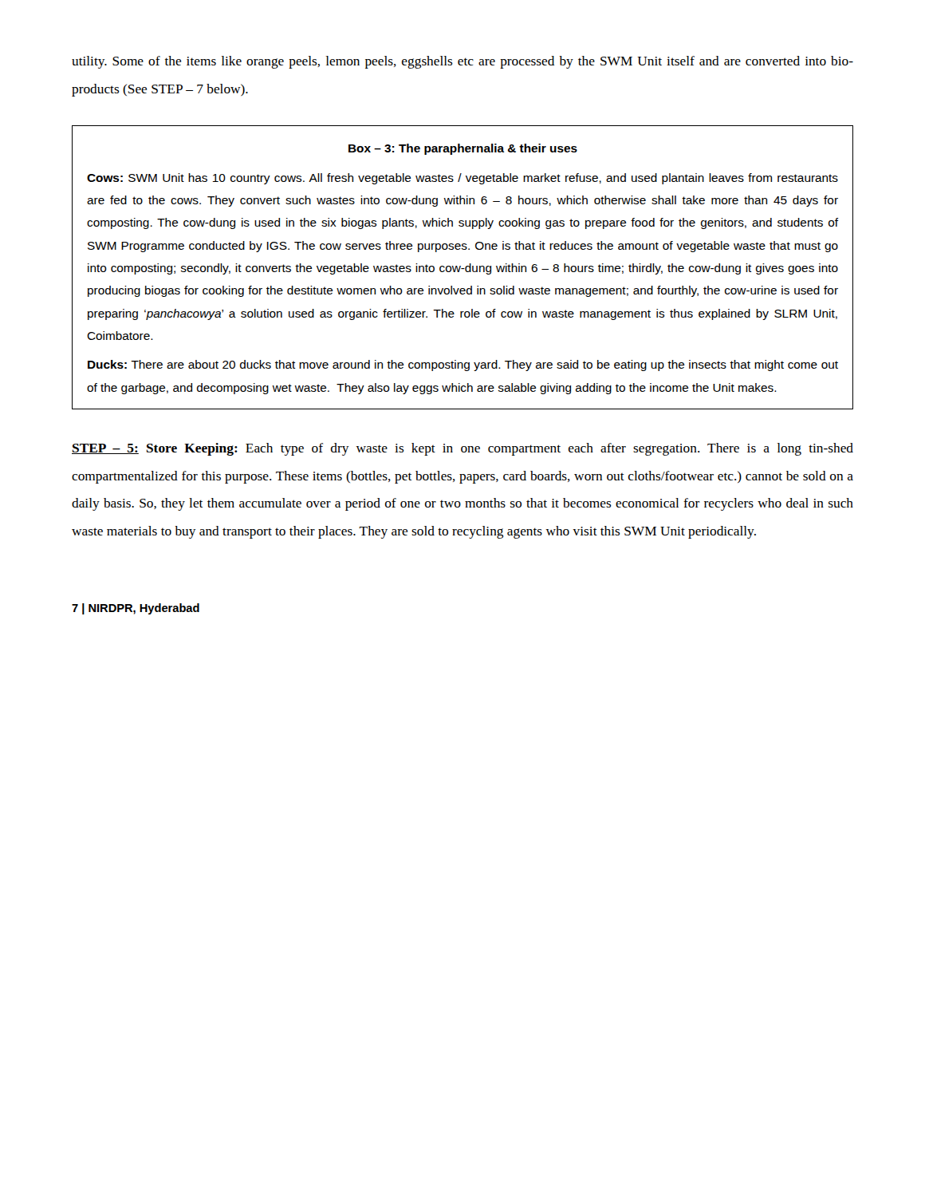utility. Some of the items like orange peels, lemon peels, eggshells etc are processed by the SWM Unit itself and are converted into bio-products (See STEP – 7 below).
Box – 3: The paraphernalia & their uses
Cows: SWM Unit has 10 country cows. All fresh vegetable wastes / vegetable market refuse, and used plantain leaves from restaurants are fed to the cows. They convert such wastes into cow-dung within 6 – 8 hours, which otherwise shall take more than 45 days for composting. The cow-dung is used in the six biogas plants, which supply cooking gas to prepare food for the genitors, and students of SWM Programme conducted by IGS. The cow serves three purposes. One is that it reduces the amount of vegetable waste that must go into composting; secondly, it converts the vegetable wastes into cow-dung within 6 – 8 hours time; thirdly, the cow-dung it gives goes into producing biogas for cooking for the destitute women who are involved in solid waste management; and fourthly, the cow-urine is used for preparing ‘panchacowya’ a solution used as organic fertilizer. The role of cow in waste management is thus explained by SLRM Unit, Coimbatore.
Ducks: There are about 20 ducks that move around in the composting yard. They are said to be eating up the insects that might come out of the garbage, and decomposing wet waste. They also lay eggs which are salable giving adding to the income the Unit makes.
STEP – 5: Store Keeping: Each type of dry waste is kept in one compartment each after segregation. There is a long tin-shed compartmentalized for this purpose. These items (bottles, pet bottles, papers, card boards, worn out cloths/footwear etc.) cannot be sold on a daily basis. So, they let them accumulate over a period of one or two months so that it becomes economical for recyclers who deal in such waste materials to buy and transport to their places. They are sold to recycling agents who visit this SWM Unit periodically.
7 | NIRDPR, Hyderabad